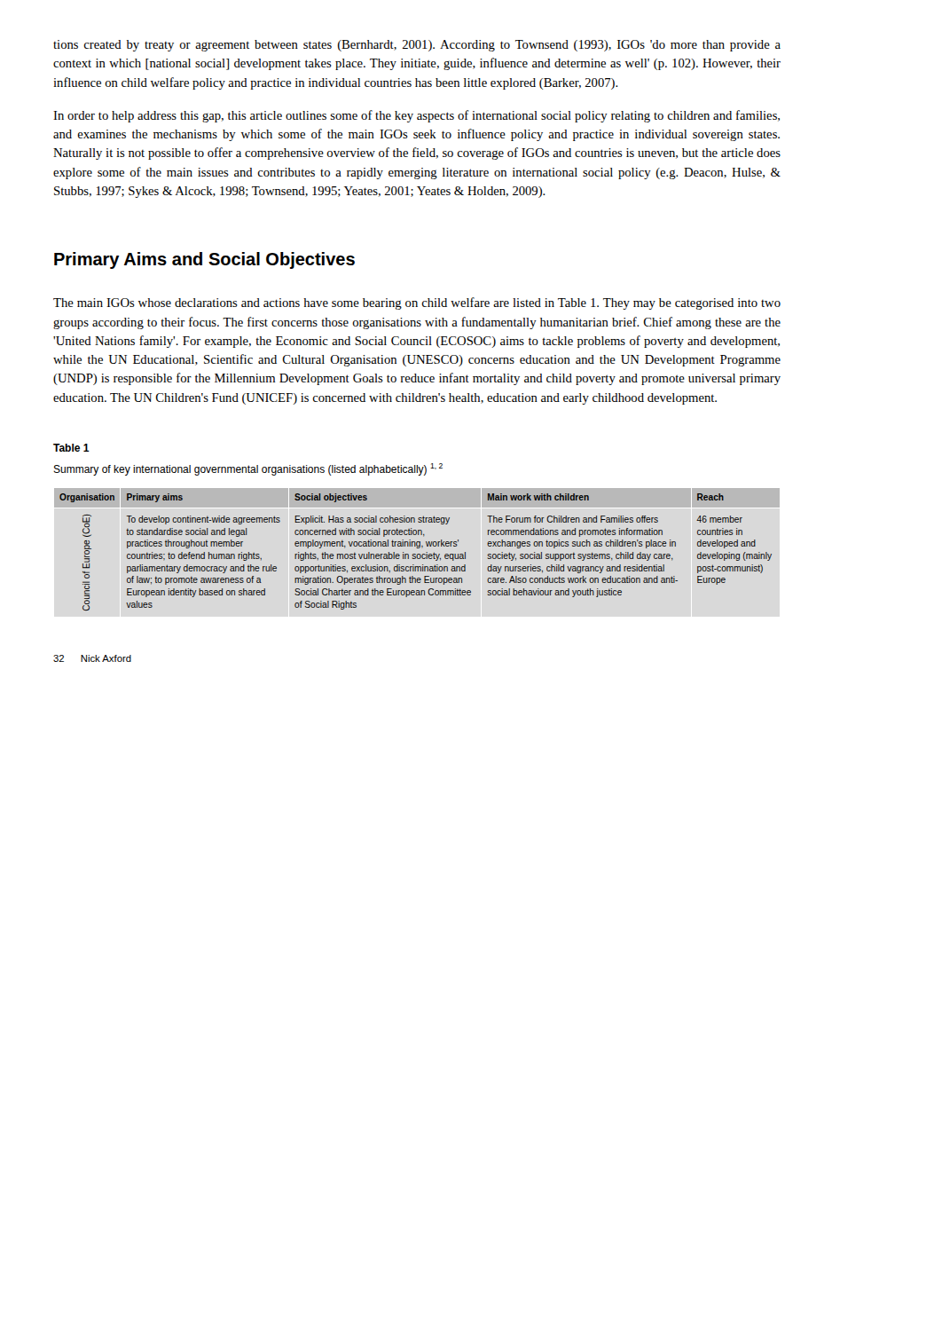tions created by treaty or agreement between states (Bernhardt, 2001). According to Townsend (1993), IGOs 'do more than provide a context in which [national social] development takes place. They initiate, guide, influence and determine as well' (p. 102). However, their influence on child welfare policy and practice in individual countries has been little explored (Barker, 2007).
In order to help address this gap, this article outlines some of the key aspects of international social policy relating to children and families, and examines the mechanisms by which some of the main IGOs seek to influence policy and practice in individual sovereign states. Naturally it is not possible to offer a comprehensive overview of the field, so coverage of IGOs and countries is uneven, but the article does explore some of the main issues and contributes to a rapidly emerging literature on international social policy (e.g. Deacon, Hulse, & Stubbs, 1997; Sykes & Alcock, 1998; Townsend, 1995; Yeates, 2001; Yeates & Holden, 2009).
Primary Aims and Social Objectives
The main IGOs whose declarations and actions have some bearing on child welfare are listed in Table 1. They may be categorised into two groups according to their focus. The first concerns those organisations with a fundamentally humanitarian brief. Chief among these are the 'United Nations family'. For example, the Economic and Social Council (ECOSOC) aims to tackle problems of poverty and development, while the UN Educational, Scientific and Cultural Organisation (UNESCO) concerns education and the UN Development Programme (UNDP) is responsible for the Millennium Development Goals to reduce infant mortality and child poverty and promote universal primary education. The UN Children's Fund (UNICEF) is concerned with children's health, education and early childhood development.
Table 1 Summary of key international governmental organisations (listed alphabetically) 1, 2
| Organisation | Primary aims | Social objectives | Main work with children | Reach |
| --- | --- | --- | --- | --- |
| Council of Europe (CoE) | To develop continent-wide agreements to standardise social and legal practices throughout member countries; to defend human rights, parliamentary democracy and the rule of law; to promote awareness of a European identity based on shared values | Explicit. Has a social cohesion strategy concerned with social protection, employment, vocational training, workers' rights, the most vulnerable in society, equal opportunities, exclusion, discrimination and migration. Operates through the European Social Charter and the European Committee of Social Rights | The Forum for Children and Families offers recommendations and promotes information exchanges on topics such as children's place in society, social support systems, child day care, day nurseries, child vagrancy and residential care. Also conducts work on education and anti-social behaviour and youth justice | 46 member countries in developed and developing (mainly post-communist) Europe |
32 Nick Axford